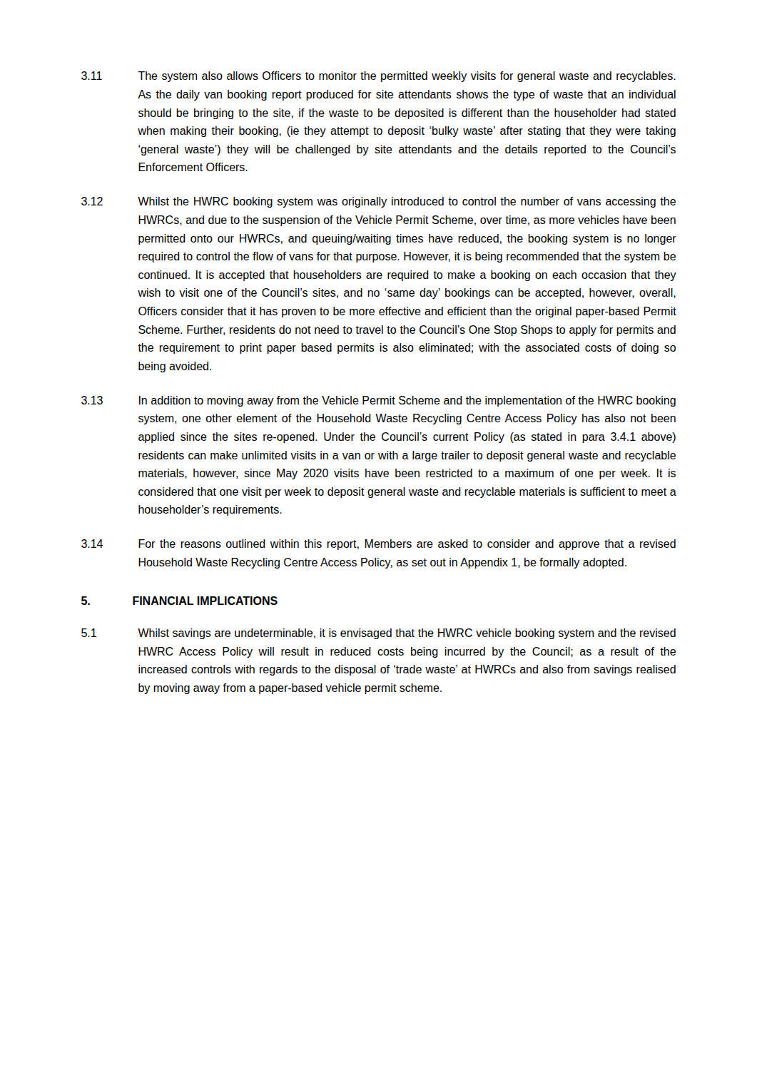3.11
The system also allows Officers to monitor the permitted weekly visits for general waste and recyclables. As the daily van booking report produced for site attendants shows the type of waste that an individual should be bringing to the site, if the waste to be deposited is different than the householder had stated when making their booking, (ie they attempt to deposit ‘bulky waste’ after stating that they were taking ‘general waste’) they will be challenged by site attendants and the details reported to the Council’s Enforcement Officers.
3.12
Whilst the HWRC booking system was originally introduced to control the number of vans accessing the HWRCs, and due to the suspension of the Vehicle Permit Scheme, over time, as more vehicles have been permitted onto our HWRCs, and queuing/waiting times have reduced, the booking system is no longer required to control the flow of vans for that purpose. However, it is being recommended that the system be continued. It is accepted that householders are required to make a booking on each occasion that they wish to visit one of the Council’s sites, and no ‘same day’ bookings can be accepted, however, overall, Officers consider that it has proven to be more effective and efficient than the original paper-based Permit Scheme. Further, residents do not need to travel to the Council’s One Stop Shops to apply for permits and the requirement to print paper based permits is also eliminated; with the associated costs of doing so being avoided.
3.13
In addition to moving away from the Vehicle Permit Scheme and the implementation of the HWRC booking system, one other element of the Household Waste Recycling Centre Access Policy has also not been applied since the sites re-opened. Under the Council’s current Policy (as stated in para 3.4.1 above) residents can make unlimited visits in a van or with a large trailer to deposit general waste and recyclable materials, however, since May 2020 visits have been restricted to a maximum of one per week. It is considered that one visit per week to deposit general waste and recyclable materials is sufficient to meet a householder’s requirements.
3.14
For the reasons outlined within this report, Members are asked to consider and approve that a revised Household Waste Recycling Centre Access Policy, as set out in Appendix 1, be formally adopted.
5. FINANCIAL IMPLICATIONS
5.1
Whilst savings are undeterminable, it is envisaged that the HWRC vehicle booking system and the revised HWRC Access Policy will result in reduced costs being incurred by the Council; as a result of the increased controls with regards to the disposal of ‘trade waste’ at HWRCs and also from savings realised by moving away from a paper-based vehicle permit scheme.